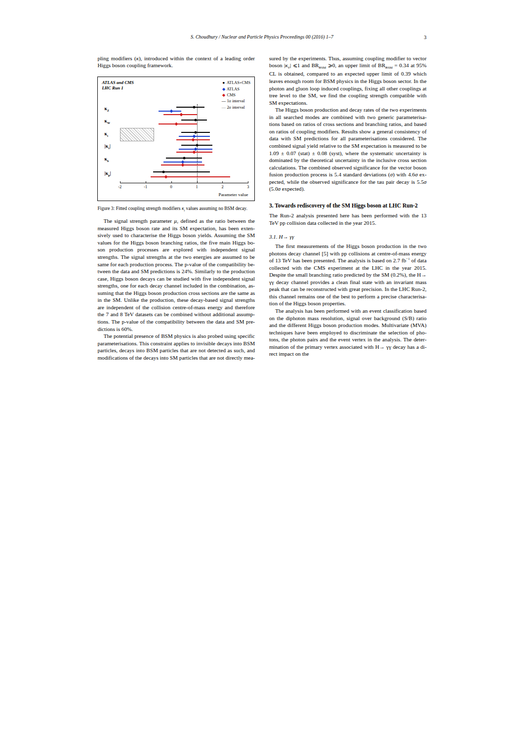S. Choudhury / Nuclear and Particle Physics Proceedings 00 (2016) 1–7 3
pling modifiers (κ), introduced within the context of a leading order Higgs boson coupling framework.
ATLAS and CMS
LHC Run 1
● ATLAS+CMS
◆ ATLAS
◆ CMS
— 1σ interval
— 2σ interval
κZ
κW
κt
|κτ|
κb
|κμ|
-2
-1
0
1
2
3
Parameter value
Figure 3: Fitted coupling strength modifiers κi values assuming no BSM decay.
The signal strength parameter μ, defined as the ratio between the measured Higgs boson rate and its SM expectation, has been extensively used to characterise the Higgs boson yields. Assuming the SM values for the Higgs boson branching ratios, the five main Higgs boson production processes are explored with independent signal strengths. The signal strengths at the two energies are assumed to be same for each production process. The p-value of the compatibility between the data and SM predictions is 24%. Similarly to the production case, Higgs boson decays can be studied with five independent signal strengths, one for each decay channel included in the combination, assuming that the Higgs boson production cross sections are the same as in the SM. Unlike the production, these decay-based signal strengths are independent of the collision centre-of-mass energy and therefore the 7 and 8 TeV datasets can be combined without additional assumptions. The p-value of the compatibility between the data and SM predictions is 60%.
The potential presence of BSM physics is also probed using specific parameterisations. This constraint applies to invisible decays into BSM particles, decays into BSM particles that are not detected as such, and modifications of the decays into SM particles that are not directly measured by the experiments. Thus, assuming coupling modifier to vector boson |κV| ⩽1 and BRBSM ⩾0, an upper limit of BRBSM = 0.34 at 95% CL is obtained, compared to an expected upper limit of 0.39 which leaves enough room for BSM physics in the Higgs boson sector. In the photon and gluon loop induced couplings, fixing all other couplings at tree level to the SM, we find the coupling strength compatible with SM expectations.
The Higgs boson production and decay rates of the two experiments in all searched modes are combined with two generic parameterisations based on ratios of cross sections and branching ratios, and based on ratios of coupling modifiers. Results show a general consistency of data with SM predictions for all parameterisations considered. The combined signal yield relative to the SM expectation is measured to be 1.09 ± 0.07 (stat) ± 0.08 (syst), where the systematic uncertainty is dominated by the theoretical uncertainty in the inclusive cross section calculations. The combined observed significance for the vector boson fusion production process is 5.4 standard deviations (σ) with 4.6σ expected, while the observed significance for the tau pair decay is 5.5σ (5.0σ expected).
3. Towards rediscovery of the SM Higgs boson at LHC Run-2
The Run-2 analysis presented here has been performed with the 13 TeV pp collision data collected in the year 2015.
3.1. H→ γγ
The first measurements of the Higgs boson production in the two photons decay channel [5] with pp collisions at centre-of-mass energy of 13 TeV has been presented. The analysis is based on 2.7 fb−1 of data collected with the CMS experiment at the LHC in the year 2015. Despite the small branching ratio predicted by the SM (0.2%), the H→ γγ decay channel provides a clean final state with an invariant mass peak that can be reconstructed with great precision. In the LHC Run-2, this channel remains one of the best to perform a precise characterisation of the Higgs boson properties.
The analysis has been performed with an event classification based on the diphoton mass resolution, signal over background (S/B) ratio and the different Higgs boson production modes. Multivariate (MVA) techniques have been employed to discriminate the selection of photons, the photon pairs and the event vertex in the analysis. The determination of the primary vertex associated with H→ γγ decay has a direct impact on the